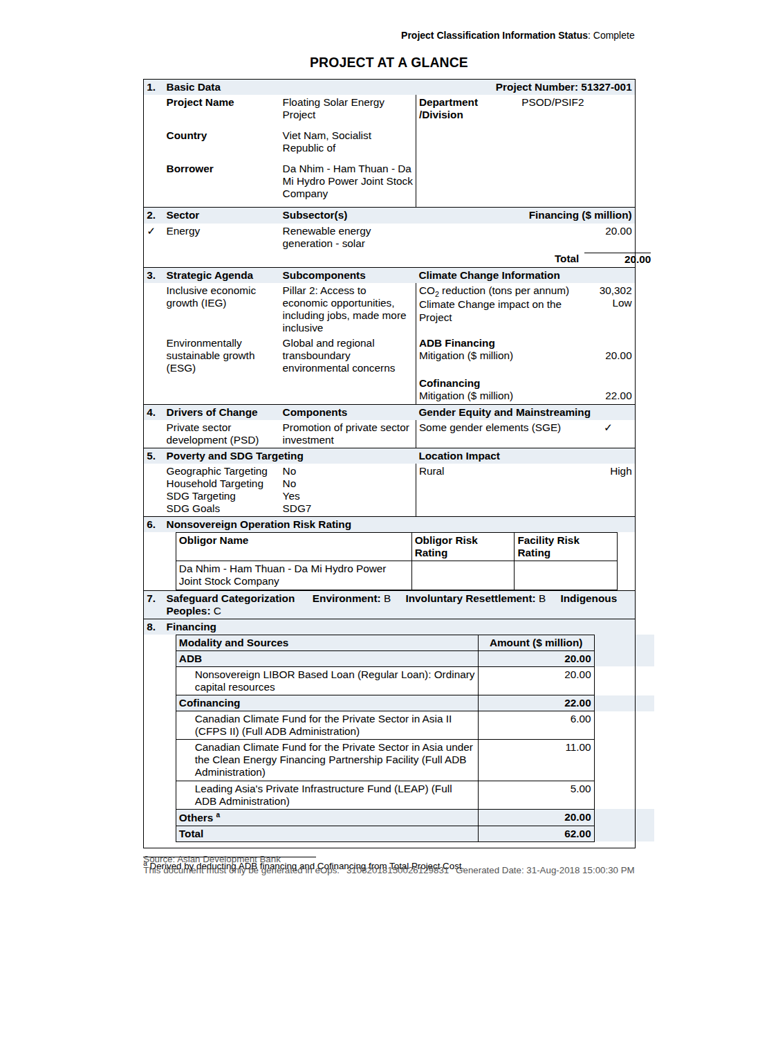Project Classification Information Status: Complete
PROJECT AT A GLANCE
| 1. | Basic Data | | Project Number: 51327-001 |
| | Project Name | Floating Solar Energy Project | Department /Division | PSOD/PSIF2 |
| | Country | Viet Nam, Socialist Republic of | | | |
| | Borrower | Da Nhim - Ham Thuan - Da Mi Hydro Power Joint Stock Company | | | |
| 2. | Sector | Subsector(s) | Financing ($ million) |
| ✓ | Energy | Renewable energy generation - solar | | | 20.00 |
| | | | | Total | 20.00 |
| 3. | Strategic Agenda | Subcomponents | Climate Change Information |
| | Inclusive economic growth (IEG) | Pillar 2: Access to economic opportunities, including jobs, made more inclusive | CO 2 reduction (tons per annum) Climate Change impact on the Project | 30,302 Low |
| | Environmentally sustainable growth (ESG) | Global and regional transboundary environmental concerns | ADB Financing Mitigation ($ million) | 20.00 |
| | | | Cofinancing Mitigation ($ million) | 22.00 |
| 4. | Drivers of Change | Components | Gender Equity and Mainstreaming |
| | Private sector development (PSD) | Promotion of private sector investment | Some gender elements (SGE) | ✓ |
| 5. | Poverty and SDG Targeting | Location Impact |
| | Geographic Targeting Household Targeting SDG Targeting SDG Goals | No No Yes SDG7 | Rural | High |
| 6. | Nonsovereign Operation Risk Rating |
| | / Obligor Name / Obligor Risk Rating / Facility Risk Rating / / / Da Nhim - Ham Thuan - Da Mi Hydro Power Joint Stock Company / / / / |
| 7. | Safeguard Categorization Environment: B Involuntary Resettlement: B Indigenous Peoples: C |
| 8. | Financing |
| | / Modality and Sources / Amount ($ million) / / / ADB / 20.00 / / / Nonsovereign LIBOR Based Loan (Regular Loan): Ordinary capital resources / 20.00 / / / Cofinancing / 22.00 / / / Canadian Climate Fund for the Private Sector in Asia II (CFPS II) (Full ADB Administration) / 6.00 / / / Canadian Climate Fund for the Private Sector in Asia under the Clean Energy Financing Partnership Facility (Full ADB Administration) / 11.00 / / / Leading Asia's Private Infrastructure Fund (LEAP) (Full ADB Administration) / 5.00 / / / Others a / 20.00 / / / Total / 62.00 / / |
a Derived by deducting ADB financing and Cofinancing from Total Project Cost.
Source: Asian Development Bank
This document must only be generated in eOps.
31082018150026129831
Generated Date: 31-Aug-2018 15:00:30 PM